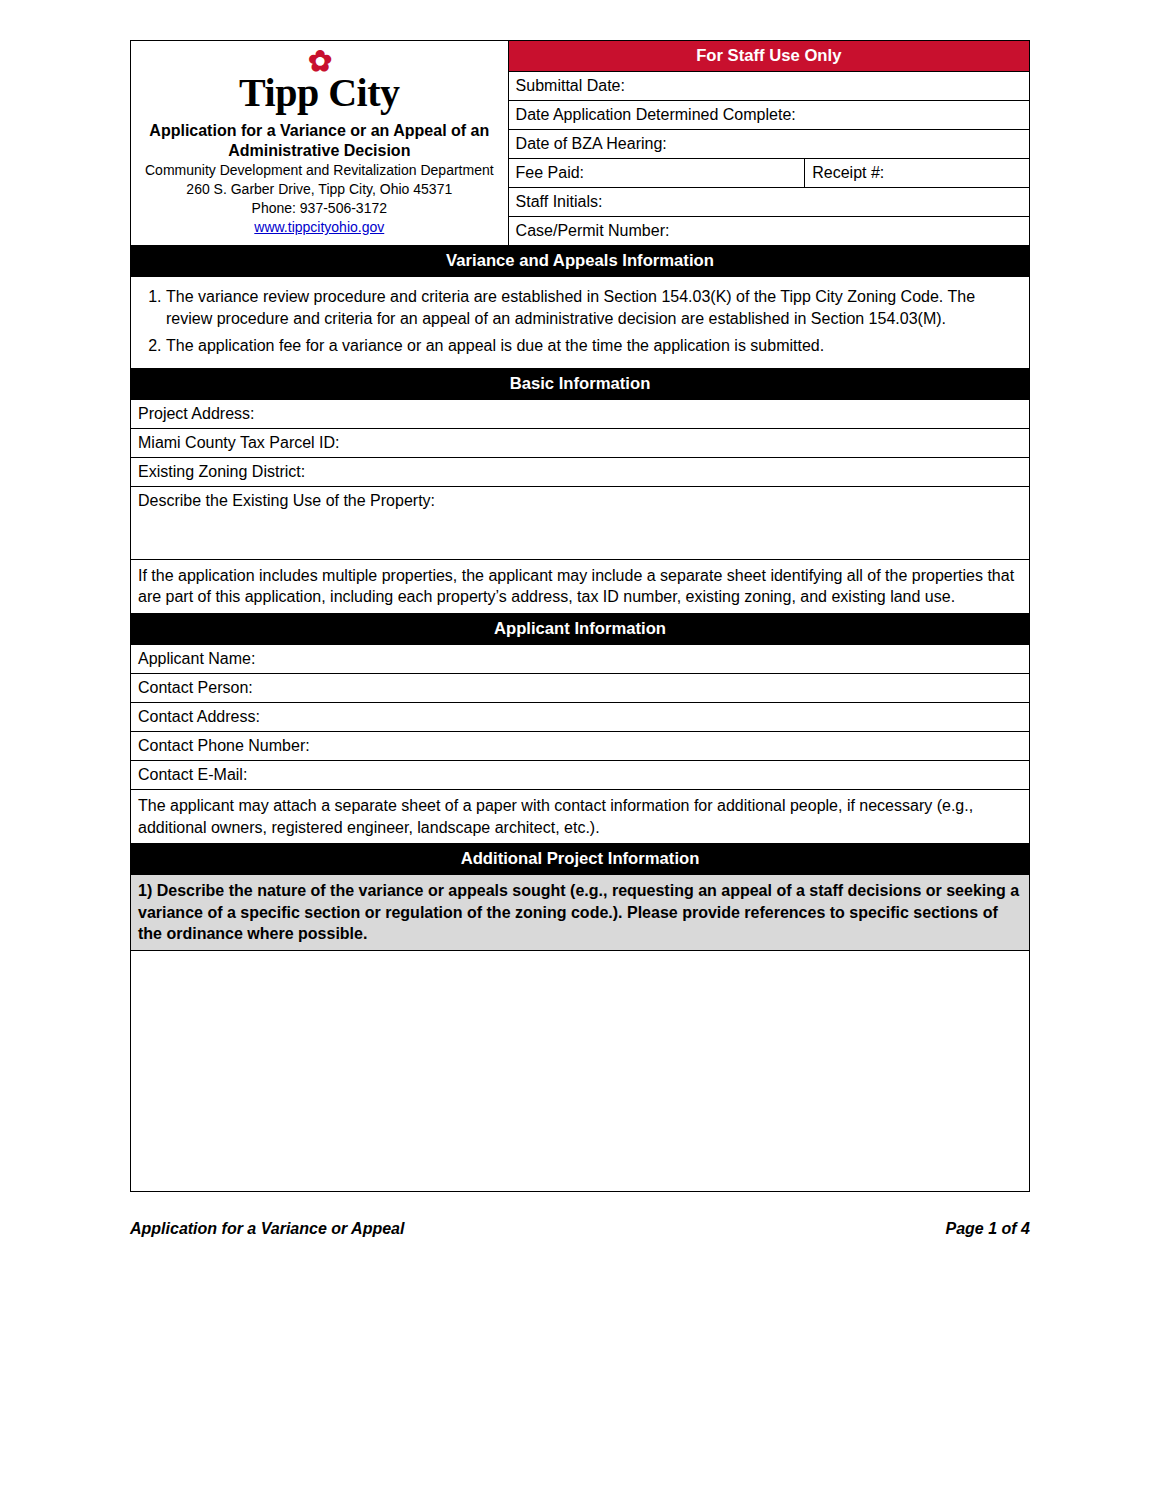| ✿ Tipp City Application for a Variance or an Appeal of an Administrative Decision Community Development and Revitalization Department 260 S. Garber Drive, Tipp City, Ohio 45371 Phone: 937-506-3172 www.tippcityohio.gov | For Staff Use Only |
| Submittal Date: |
| Date Application Determined Complete: |
| Date of BZA Hearing: |
| Fee Paid: | Receipt #: |
| Staff Initials: |
| Case/Permit Number: |
| Variance and Appeals Information |
| The variance review procedure and criteria are established in Section 154.03(K) of the Tipp City Zoning Code. The review procedure and criteria for an appeal of an administrative decision are established in Section 154.03(M). The application fee for a variance or an appeal is due at the time the application is submitted. |
| Basic Information |
| Project Address: |
| Miami County Tax Parcel ID: |
| Existing Zoning District: |
| Describe the Existing Use of the Property: |
| If the application includes multiple properties, the applicant may include a separate sheet identifying all of the properties that are part of this application, including each property’s address, tax ID number, existing zoning, and existing land use. |
| Applicant Information |
| Applicant Name: |
| Contact Person: |
| Contact Address: |
| Contact Phone Number: |
| Contact E-Mail: |
| The applicant may attach a separate sheet of a paper with contact information for additional people, if necessary (e.g., additional owners, registered engineer, landscape architect, etc.). |
| Additional Project Information |
| 1) Describe the nature of the variance or appeals sought (e.g., requesting an appeal of a staff decisions or seeking a variance of a specific section or regulation of the zoning code.). Please provide references to specific sections of the ordinance where possible. |
Application for a Variance or Appeal Page 1 of 4